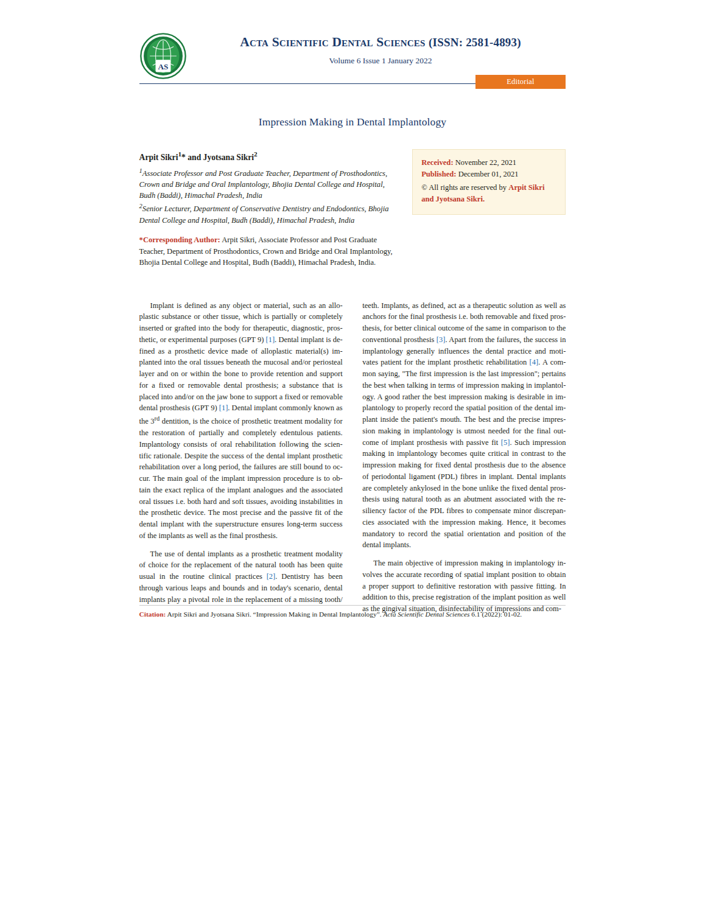AS
Acta Scientific Dental Sciences (ISSN: 2581-4893)
Volume 6 Issue 1 January 2022
Editorial
Impression Making in Dental Implantology
Arpit Sikri1* and Jyotsana Sikri2
1Associate Professor and Post Graduate Teacher, Department of Prosthodontics, Crown and Bridge and Oral Implantology, Bhojia Dental College and Hospital, Budh (Baddi), Himachal Pradesh, India
2Senior Lecturer, Department of Conservative Dentistry and Endodontics, Bhojia Dental College and Hospital, Budh (Baddi), Himachal Pradesh, India
*Corresponding Author: Arpit Sikri, Associate Professor and Post Graduate Teacher, Department of Prosthodontics, Crown and Bridge and Oral Implantology, Bhojia Dental College and Hospital, Budh (Baddi), Himachal Pradesh, India.
Received: November 22, 2021
Published: December 01, 2021
© All rights are reserved by Arpit Sikri and Jyotsana Sikri.
Implant is defined as any object or material, such as an alloplastic substance or other tissue, which is partially or completely inserted or grafted into the body for therapeutic, diagnostic, prosthetic, or experimental purposes (GPT 9) [1]. Dental implant is defined as a prosthetic device made of alloplastic material(s) implanted into the oral tissues beneath the mucosal and/or periosteal layer and on or within the bone to provide retention and support for a fixed or removable dental prosthesis; a substance that is placed into and/or on the jaw bone to support a fixed or removable dental prosthesis (GPT 9) [1]. Dental implant commonly known as the 3rd dentition, is the choice of prosthetic treatment modality for the restoration of partially and completely edentulous patients. Implantology consists of oral rehabilitation following the scientific rationale. Despite the success of the dental implant prosthetic rehabilitation over a long period, the failures are still bound to occur. The main goal of the implant impression procedure is to obtain the exact replica of the implant analogues and the associated oral tissues i.e. both hard and soft tissues, avoiding instabilities in the prosthetic device. The most precise and the passive fit of the dental implant with the superstructure ensures long-term success of the implants as well as the final prosthesis.
The use of dental implants as a prosthetic treatment modality of choice for the replacement of the natural tooth has been quite usual in the routine clinical practices [2]. Dentistry has been through various leaps and bounds and in today's scenario, dental implants play a pivotal role in the replacement of a missing tooth/ teeth. Implants, as defined, act as a therapeutic solution as well as anchors for the final prosthesis i.e. both removable and fixed prosthesis, for better clinical outcome of the same in comparison to the conventional prosthesis [3]. Apart from the failures, the success in implantology generally influences the dental practice and motivates patient for the implant prosthetic rehabilitation [4]. A common saying, "The first impression is the last impression"; pertains the best when talking in terms of impression making in implantology. A good rather the best impression making is desirable in implantology to properly record the spatial position of the dental implant inside the patient's mouth. The best and the precise impression making in implantology is utmost needed for the final outcome of implant prosthesis with passive fit [5]. Such impression making in implantology becomes quite critical in contrast to the impression making for fixed dental prosthesis due to the absence of periodontal ligament (PDL) fibres in implant. Dental implants are completely ankylosed in the bone unlike the fixed dental prosthesis using natural tooth as an abutment associated with the resiliency factor of the PDL fibres to compensate minor discrepancies associated with the impression making. Hence, it becomes mandatory to record the spatial orientation and position of the dental implants.
The main objective of impression making in implantology involves the accurate recording of spatial implant position to obtain a proper support to definitive restoration with passive fitting. In addition to this, precise registration of the implant position as well as the gingival situation, disinfectability of impressions and com-
Citation: Arpit Sikri and Jyotsana Sikri. “Impression Making in Dental Implantology”. Acta Scientific Dental Sciences 6.1 (2022): 01-02.